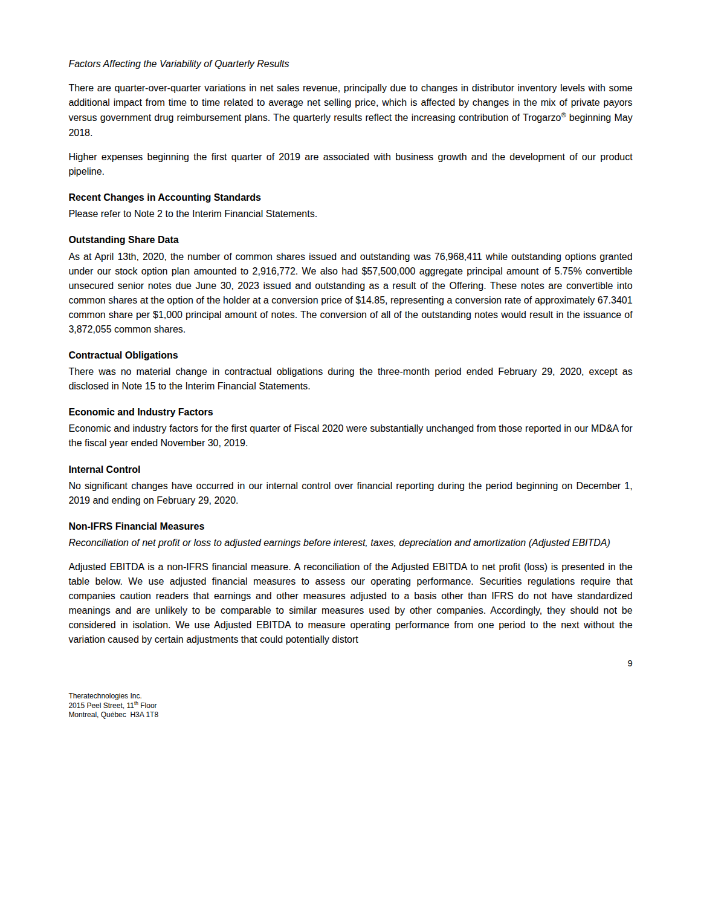Factors Affecting the Variability of Quarterly Results
There are quarter-over-quarter variations in net sales revenue, principally due to changes in distributor inventory levels with some additional impact from time to time related to average net selling price, which is affected by changes in the mix of private payors versus government drug reimbursement plans. The quarterly results reflect the increasing contribution of Trogarzo® beginning May 2018.
Higher expenses beginning the first quarter of 2019 are associated with business growth and the development of our product pipeline.
Recent Changes in Accounting Standards
Please refer to Note 2 to the Interim Financial Statements.
Outstanding Share Data
As at April 13th, 2020, the number of common shares issued and outstanding was 76,968,411 while outstanding options granted under our stock option plan amounted to 2,916,772. We also had $57,500,000 aggregate principal amount of 5.75% convertible unsecured senior notes due June 30, 2023 issued and outstanding as a result of the Offering. These notes are convertible into common shares at the option of the holder at a conversion price of $14.85, representing a conversion rate of approximately 67.3401 common share per $1,000 principal amount of notes. The conversion of all of the outstanding notes would result in the issuance of 3,872,055 common shares.
Contractual Obligations
There was no material change in contractual obligations during the three-month period ended February 29, 2020, except as disclosed in Note 15 to the Interim Financial Statements.
Economic and Industry Factors
Economic and industry factors for the first quarter of Fiscal 2020 were substantially unchanged from those reported in our MD&A for the fiscal year ended November 30, 2019.
Internal Control
No significant changes have occurred in our internal control over financial reporting during the period beginning on December 1, 2019 and ending on February 29, 2020.
Non-IFRS Financial Measures
Reconciliation of net profit or loss to adjusted earnings before interest, taxes, depreciation and amortization (Adjusted EBITDA)
Adjusted EBITDA is a non-IFRS financial measure. A reconciliation of the Adjusted EBITDA to net profit (loss) is presented in the table below. We use adjusted financial measures to assess our operating performance. Securities regulations require that companies caution readers that earnings and other measures adjusted to a basis other than IFRS do not have standardized meanings and are unlikely to be comparable to similar measures used by other companies. Accordingly, they should not be considered in isolation. We use Adjusted EBITDA to measure operating performance from one period to the next without the variation caused by certain adjustments that could potentially distort
9
Theratechnologies Inc.
2015 Peel Street, 11th Floor
Montreal, Québec H3A 1T8